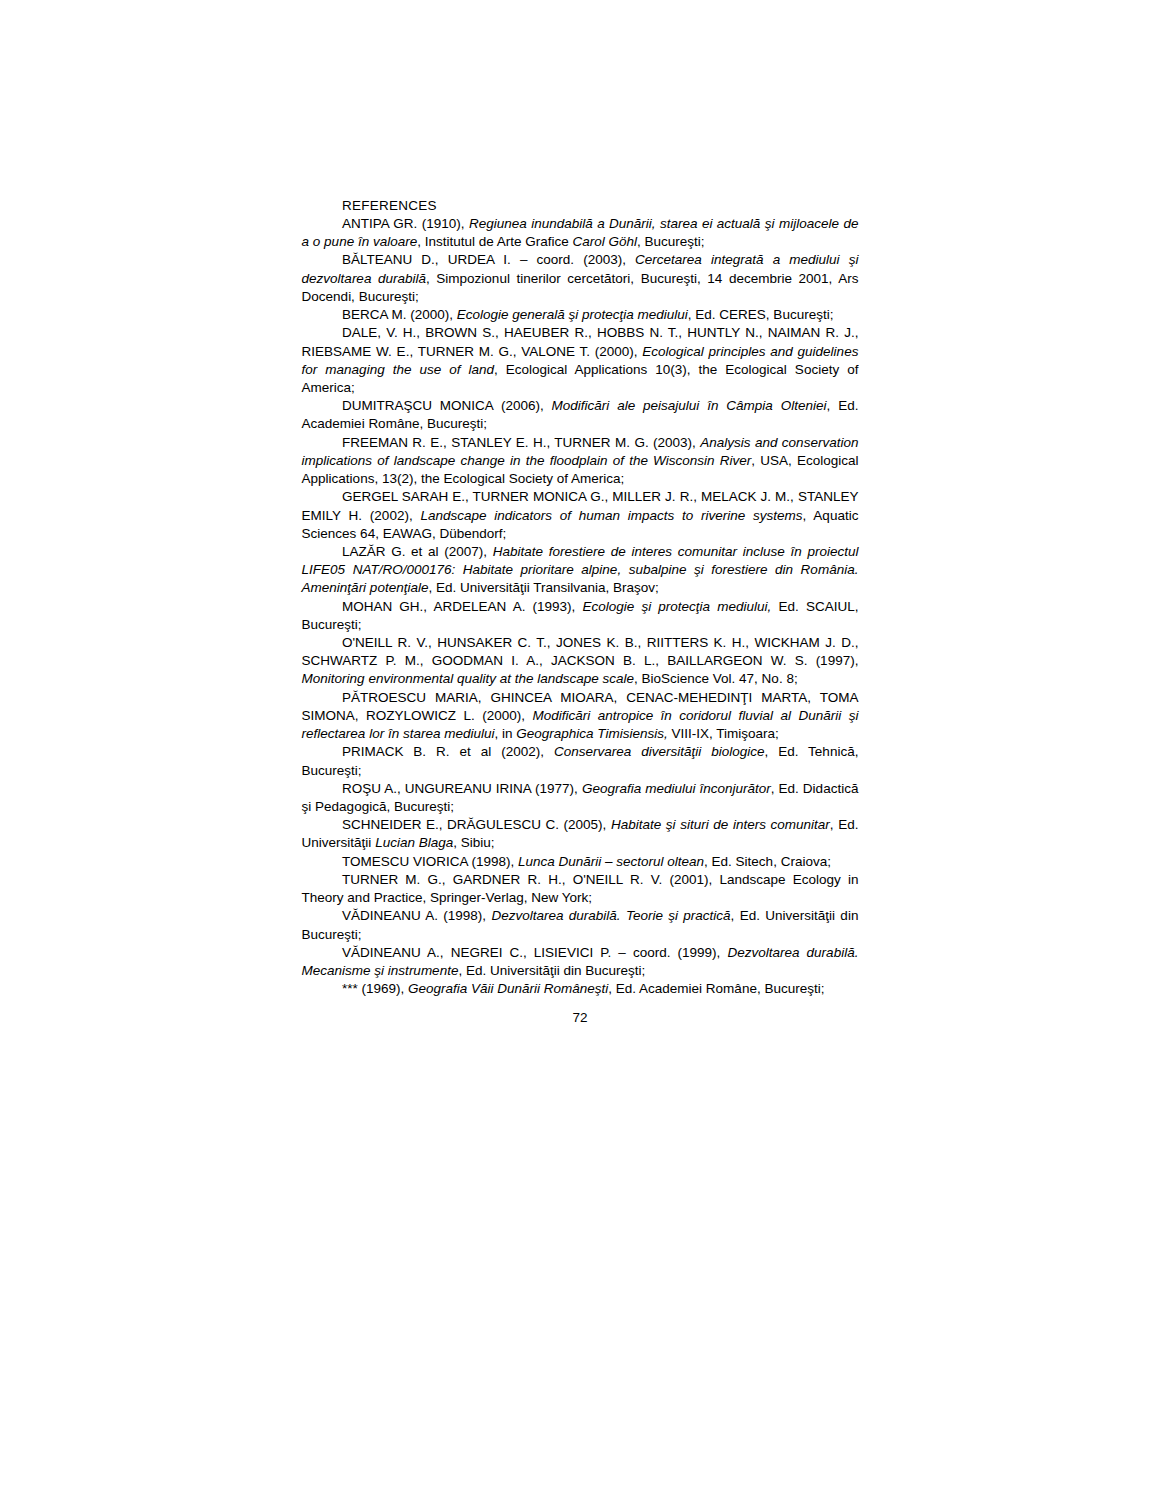REFERENCES
ANTIPA GR. (1910), Regiunea inundabilă a Dunării, starea ei actuală şi mijloacele de a o pune în valoare, Institutul de Arte Grafice Carol Göhl, Bucureşti;
BĂLTEANU D., URDEA I. – coord. (2003), Cercetarea integrată a mediului şi dezvoltarea durabilă, Simpozionul tinerilor cercetători, Bucureşti, 14 decembrie 2001, Ars Docendi, Bucureşti;
BERCA M. (2000), Ecologie generală şi protecţia mediului, Ed. CERES, Bucureşti;
DALE, V. H., BROWN S., HAEUBER R., HOBBS N. T., HUNTLY N., NAIMAN R. J., RIEBSAME W. E., TURNER M. G., VALONE T. (2000), Ecological principles and guidelines for managing the use of land, Ecological Applications 10(3), the Ecological Society of America;
DUMITRAŞCU MONICA (2006), Modificări ale peisajului în Câmpia Olteniei, Ed. Academiei Române, Bucureşti;
FREEMAN R. E., STANLEY E. H., TURNER M. G. (2003), Analysis and conservation implications of landscape change in the floodplain of the Wisconsin River, USA, Ecological Applications, 13(2), the Ecological Society of America;
GERGEL SARAH E., TURNER MONICA G., MILLER J. R., MELACK J. M., STANLEY EMILY H. (2002), Landscape indicators of human impacts to riverine systems, Aquatic Sciences 64, EAWAG, Dübendorf;
LAZĂR G. et al (2007), Habitate forestiere de interes comunitar incluse în proiectul LIFE05 NAT/RO/000176: Habitate prioritare alpine, subalpine şi forestiere din România. Ameninţări potenţiale, Ed. Universităţii Transilvania, Braşov;
MOHAN GH., ARDELEAN A. (1993), Ecologie şi protecţia mediului, Ed. SCAIUL, Bucureşti;
O'NEILL R. V., HUNSAKER C. T., JONES K. B., RIITTERS K. H., WICKHAM J. D., SCHWARTZ P. M., GOODMAN I. A., JACKSON B. L., BAILLARGEON W. S. (1997), Monitoring environmental quality at the landscape scale, BioScience Vol. 47, No. 8;
PĂTROESCU MARIA, GHINCEA MIOARA, CENAC-MEHEDINŢI MARTA, TOMA SIMONA, ROZYLOWICZ L. (2000), Modificări antropice în coridorul fluvial al Dunării şi reflectarea lor în starea mediului, in Geographica Timisiensis, VIII-IX, Timişoara;
PRIMACK B. R. et al (2002), Conservarea diversităţii biologice, Ed. Tehnică, Bucureşti;
ROŞU A., UNGUREANU IRINA (1977), Geografia mediului înconjurător, Ed. Didactică şi Pedagogică, Bucureşti;
SCHNEIDER E., DRĂGULESCU C. (2005), Habitate şi situri de inters comunitar, Ed. Universităţii Lucian Blaga, Sibiu;
TOMESCU VIORICA (1998), Lunca Dunării – sectorul oltean, Ed. Sitech, Craiova;
TURNER M. G., GARDNER R. H., O'NEILL R. V. (2001), Landscape Ecology in Theory and Practice, Springer-Verlag, New York;
VĂDINEANU A. (1998), Dezvoltarea durabilă. Teorie şi practică, Ed. Universităţii din Bucureşti;
VĂDINEANU A., NEGREI C., LISIEVICI P. – coord. (1999), Dezvoltarea durabilă. Mecanisme şi instrumente, Ed. Universităţii din Bucureşti;
*** (1969), Geografia Văii Dunării Româneşti, Ed. Academiei Române, Bucureşti;
72